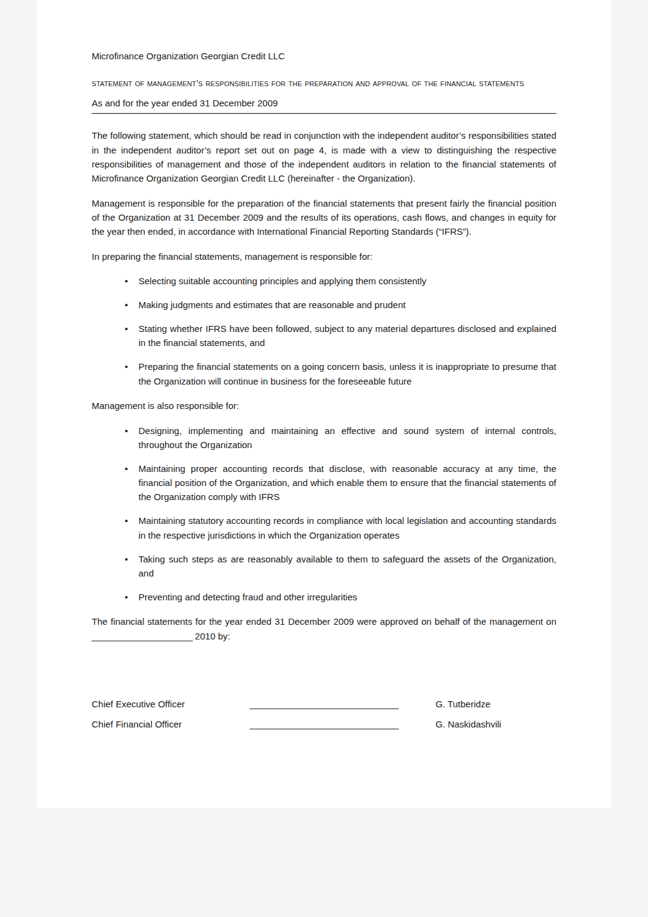Microfinance Organization Georgian Credit LLC
Statement of management’s responsibilities for the preparation and approval of the financial statements
As and for the year ended 31 December 2009
The following statement, which should be read in conjunction with the independent auditor’s responsibilities stated in the independent auditor’s report set out on page 4, is made with a view to distinguishing the respective responsibilities of management and those of the independent auditors in relation to the financial statements of Microfinance Organization Georgian Credit LLC (hereinafter - the Organization).
Management is responsible for the preparation of the financial statements that present fairly the financial position of the Organization at 31 December 2009 and the results of its operations, cash flows, and changes in equity for the year then ended, in accordance with International Financial Reporting Standards (“IFRS”).
In preparing the financial statements, management is responsible for:
Selecting suitable accounting principles and applying them consistently
Making judgments and estimates that are reasonable and prudent
Stating whether IFRS have been followed, subject to any material departures disclosed and explained in the financial statements, and
Preparing the financial statements on a going concern basis, unless it is inappropriate to presume that the Organization will continue in business for the foreseeable future
Management is also responsible for:
Designing, implementing and maintaining an effective and sound system of internal controls, throughout the Organization
Maintaining proper accounting records that disclose, with reasonable accuracy at any time, the financial position of the Organization, and which enable them to ensure that the financial statements of the Organization comply with IFRS
Maintaining statutory accounting records in compliance with local legislation and accounting standards in the respective jurisdictions in which the Organization operates
Taking such steps as are reasonably available to them to safeguard the assets of the Organization, and
Preventing and detecting fraud and other irregularities
The financial statements for the year ended 31 December 2009 were approved on behalf of the management on _____________________ 2010 by:
| Chief Executive Officer | _______________________________ | G. Tutberidze |
| Chief Financial Officer | _______________________________ | G. Naskidashvili |